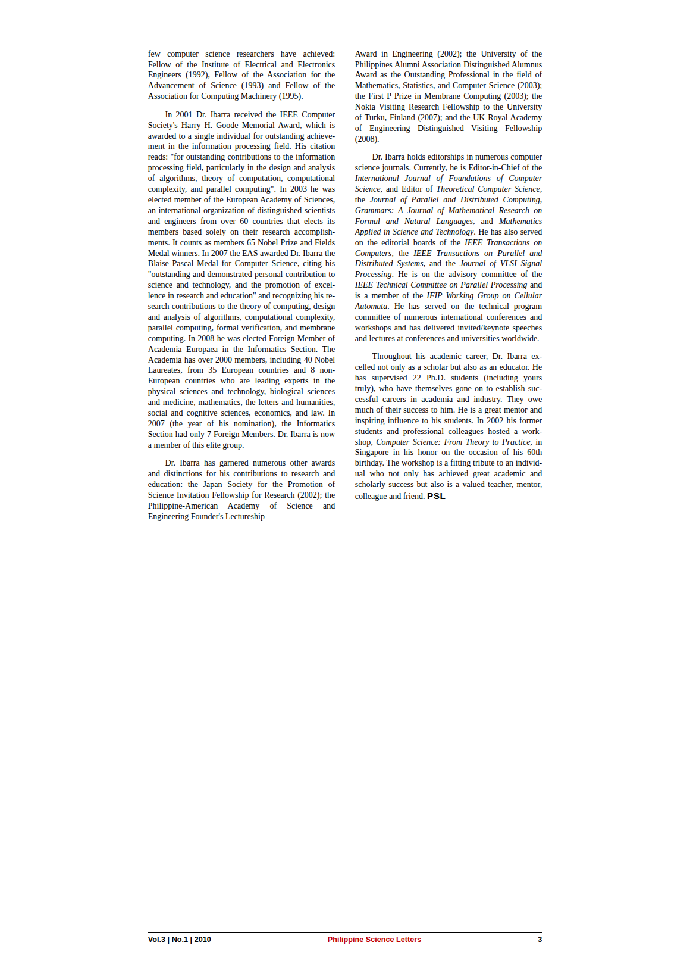few computer science researchers have achieved: Fellow of the Institute of Electrical and Electronics Engineers (1992), Fellow of the Association for the Advancement of Science (1993) and Fellow of the Association for Computing Machinery (1995).
In 2001 Dr. Ibarra received the IEEE Computer Society's Harry H. Goode Memorial Award, which is awarded to a single individual for outstanding achievement in the information processing field. His citation reads: "for outstanding contributions to the information processing field, particularly in the design and analysis of algorithms, theory of computation, computational complexity, and parallel computing". In 2003 he was elected member of the European Academy of Sciences, an international organization of distinguished scientists and engineers from over 60 countries that elects its members based solely on their research accomplishments. It counts as members 65 Nobel Prize and Fields Medal winners. In 2007 the EAS awarded Dr. Ibarra the Blaise Pascal Medal for Computer Science, citing his "outstanding and demonstrated personal contribution to science and technology, and the promotion of excellence in research and education" and recognizing his research contributions to the theory of computing, design and analysis of algorithms, computational complexity, parallel computing, formal verification, and membrane computing. In 2008 he was elected Foreign Member of Academia Europaea in the Informatics Section. The Academia has over 2000 members, including 40 Nobel Laureates, from 35 European countries and 8 non-European countries who are leading experts in the physical sciences and technology, biological sciences and medicine, mathematics, the letters and humanities, social and cognitive sciences, economics, and law. In 2007 (the year of his nomination), the Informatics Section had only 7 Foreign Members. Dr. Ibarra is now a member of this elite group.
Dr. Ibarra has garnered numerous other awards and distinctions for his contributions to research and education: the Japan Society for the Promotion of Science Invitation Fellowship for Research (2002); the Philippine-American Academy of Science and Engineering Founder's Lectureship
Award in Engineering (2002); the University of the Philippines Alumni Association Distinguished Alumnus Award as the Outstanding Professional in the field of Mathematics, Statistics, and Computer Science (2003); the First P Prize in Membrane Computing (2003); the Nokia Visiting Research Fellowship to the University of Turku, Finland (2007); and the UK Royal Academy of Engineering Distinguished Visiting Fellowship (2008).
Dr. Ibarra holds editorships in numerous computer science journals. Currently, he is Editor-in-Chief of the International Journal of Foundations of Computer Science, and Editor of Theoretical Computer Science, the Journal of Parallel and Distributed Computing, Grammars: A Journal of Mathematical Research on Formal and Natural Languages, and Mathematics Applied in Science and Technology. He has also served on the editorial boards of the IEEE Transactions on Computers, the IEEE Transactions on Parallel and Distributed Systems, and the Journal of VLSI Signal Processing. He is on the advisory committee of the IEEE Technical Committee on Parallel Processing and is a member of the IFIP Working Group on Cellular Automata. He has served on the technical program committee of numerous international conferences and workshops and has delivered invited/keynote speeches and lectures at conferences and universities worldwide.
Throughout his academic career, Dr. Ibarra excelled not only as a scholar but also as an educator. He has supervised 22 Ph.D. students (including yours truly), who have themselves gone on to establish successful careers in academia and industry. They owe much of their success to him. He is a great mentor and inspiring influence to his students. In 2002 his former students and professional colleagues hosted a workshop, Computer Science: From Theory to Practice, in Singapore in his honor on the occasion of his 60th birthday. The workshop is a fitting tribute to an individual who not only has achieved great academic and scholarly success but also is a valued teacher, mentor, colleague and friend. PSL
Vol.3 | No.1 | 2010
Philippine Science Letters
3